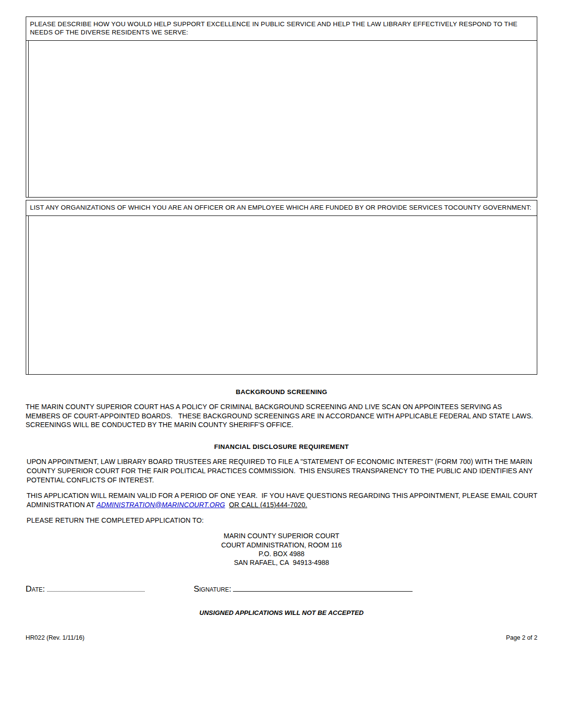PLEASE DESCRIBE HOW YOU WOULD HELP SUPPORT EXCELLENCE IN PUBLIC SERVICE AND HELP THE LAW LIBRARY EFFECTIVELY RESPOND TO THE NEEDS OF THE DIVERSE RESIDENTS WE SERVE:
LIST ANY ORGANIZATIONS OF WHICH YOU ARE AN OFFICER OR AN EMPLOYEE WHICH ARE FUNDED BY OR PROVIDE SERVICES TOCOUNTY GOVERNMENT:
BACKGROUND SCREENING
THE MARIN COUNTY SUPERIOR COURT HAS A POLICY OF CRIMINAL BACKGROUND SCREENING AND LIVE SCAN ON APPOINTEES SERVING AS MEMBERS OF COURT-APPOINTED BOARDS. THESE BACKGROUND SCREENINGS ARE IN ACCORDANCE WITH APPLICABLE FEDERAL AND STATE LAWS. SCREENINGS WILL BE CONDUCTED BY THE MARIN COUNTY SHERIFF'S OFFICE.
FINANCIAL DISCLOSURE REQUIREMENT
UPON APPOINTMENT, LAW LIBRARY BOARD TRUSTEES ARE REQUIRED TO FILE A "STATEMENT OF ECONOMIC INTEREST" (FORM 700) WITH THE MARIN COUNTY SUPERIOR COURT FOR THE FAIR POLITICAL PRACTICES COMMISSION. THIS ENSURES TRANSPARENCY TO THE PUBLIC AND IDENTIFIES ANY POTENTIAL CONFLICTS OF INTEREST.
THIS APPLICATION WILL REMAIN VALID FOR A PERIOD OF ONE YEAR. IF YOU HAVE QUESTIONS REGARDING THIS APPOINTMENT, PLEASE EMAIL COURT ADMINISTRATION AT ADMINISTRATION@MARINCOURT.ORG OR CALL (415)444-7020.
PLEASE RETURN THE COMPLETED APPLICATION TO:
MARIN COUNTY SUPERIOR COURT
COURT ADMINISTRATION, ROOM 116
P.O. BOX 4988
SAN RAFAEL, CA 94913-4988
Date:
Signature:
UNSIGNED APPLICATIONS WILL NOT BE ACCEPTED
HR022 (Rev. 1/11/16) Page 2 of 2